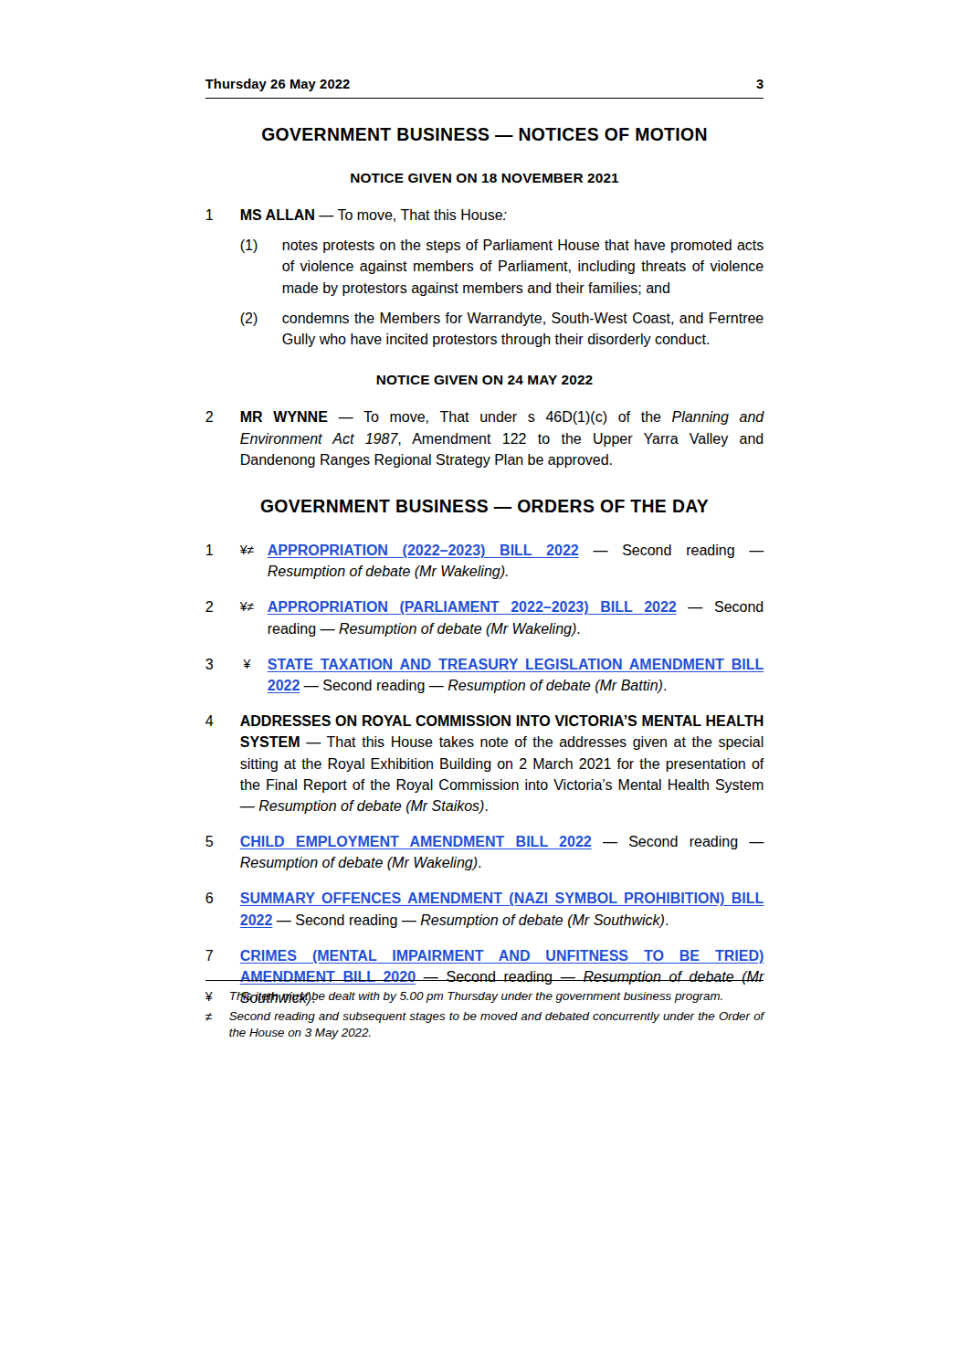Thursday 26 May 2022 3
GOVERNMENT BUSINESS — NOTICES OF MOTION
NOTICE GIVEN ON 18 NOVEMBER 2021
1
MS ALLAN — To move, That this House:
(1)
notes protests on the steps of Parliament House that have promoted acts of violence against members of Parliament, including threats of violence made by protestors against members and their families; and
(2)
condemns the Members for Warrandyte, South-West Coast, and Ferntree Gully who have incited protestors through their disorderly conduct.
NOTICE GIVEN ON 24 MAY 2022
2
MR WYNNE — To move, That under s 46D(1)(c) of the Planning and Environment Act 1987, Amendment 122 to the Upper Yarra Valley and Dandenong Ranges Regional Strategy Plan be approved.
GOVERNMENT BUSINESS — ORDERS OF THE DAY
1
¥≠
APPROPRIATION (2022–2023) BILL 2022 — Second reading — Resumption of debate (Mr Wakeling).
2
¥≠
APPROPRIATION (PARLIAMENT 2022–2023) BILL 2022 — Second reading — Resumption of debate (Mr Wakeling).
3
¥
STATE TAXATION AND TREASURY LEGISLATION AMENDMENT BILL 2022 — Second reading — Resumption of debate (Mr Battin).
4
ADDRESSES ON ROYAL COMMISSION INTO VICTORIA’S MENTAL HEALTH SYSTEM — That this House takes note of the addresses given at the special sitting at the Royal Exhibition Building on 2 March 2021 for the presentation of the Final Report of the Royal Commission into Victoria’s Mental Health System — Resumption of debate (Mr Staikos).
5
CHILD EMPLOYMENT AMENDMENT BILL 2022 — Second reading — Resumption of debate (Mr Wakeling).
6
SUMMARY OFFENCES AMENDMENT (NAZI SYMBOL PROHIBITION) BILL 2022 — Second reading — Resumption of debate (Mr Southwick).
7
CRIMES (MENTAL IMPAIRMENT AND UNFITNESS TO BE TRIED) AMENDMENT BILL 2020 — Second reading — Resumption of debate (Mr Southwick).
¥
This item must be dealt with by 5.00 pm Thursday under the government business program.
≠
Second reading and subsequent stages to be moved and debated concurrently under the Order of the House on 3 May 2022.